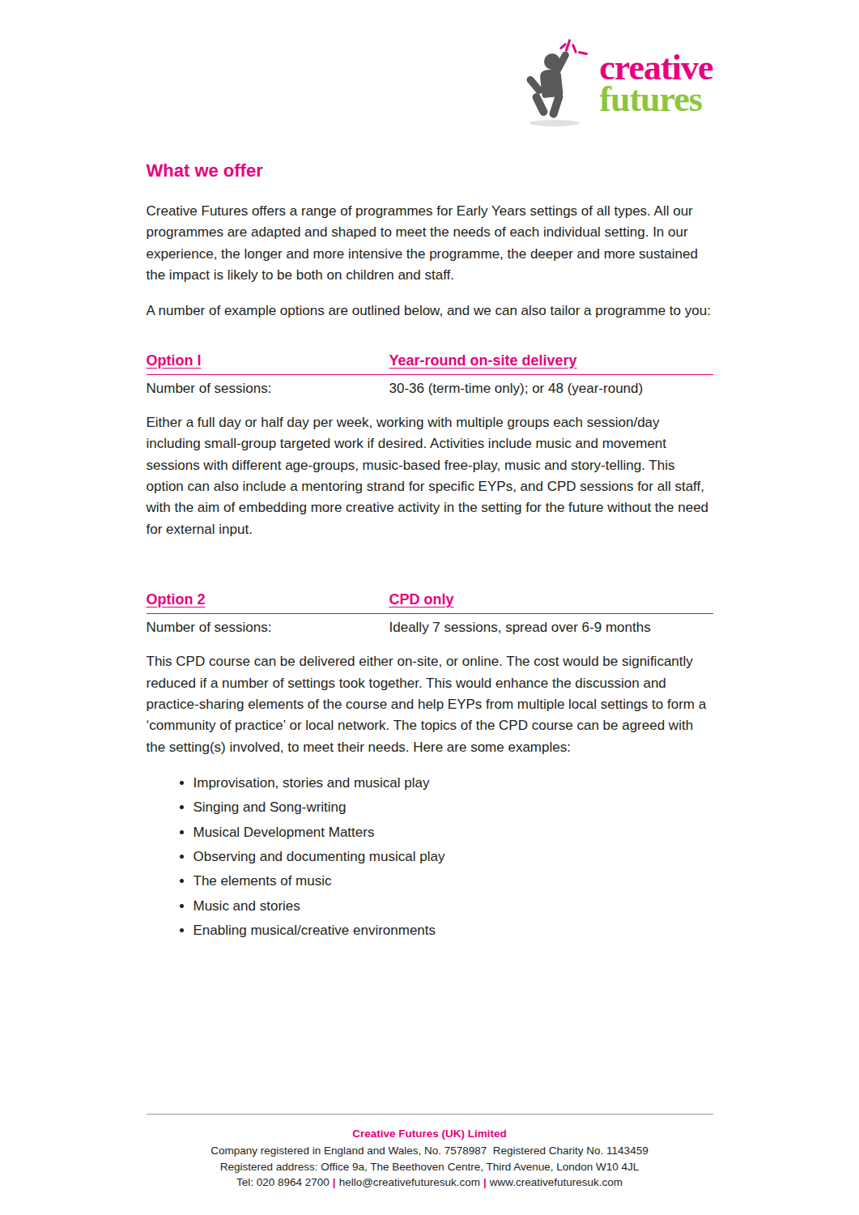creative futures
What we offer
Creative Futures offers a range of programmes for Early Years settings of all types. All our programmes are adapted and shaped to meet the needs of each individual setting. In our experience, the longer and more intensive the programme, the deeper and more sustained the impact is likely to be both on children and staff.
A number of example options are outlined below, and we can also tailor a programme to you:
Option I Year-round on-site delivery
Number of sessions: 30-36 (term-time only); or 48 (year-round)
Either a full day or half day per week, working with multiple groups each session/day including small-group targeted work if desired. Activities include music and movement sessions with different age-groups, music-based free-play, music and story-telling. This option can also include a mentoring strand for specific EYPs, and CPD sessions for all staff, with the aim of embedding more creative activity in the setting for the future without the need for external input.
Option 2 CPD only
Number of sessions: Ideally 7 sessions, spread over 6-9 months
This CPD course can be delivered either on-site, or online. The cost would be significantly reduced if a number of settings took together. This would enhance the discussion and practice-sharing elements of the course and help EYPs from multiple local settings to form a ‘community of practice’ or local network. The topics of the CPD course can be agreed with the setting(s) involved, to meet their needs. Here are some examples:
Improvisation, stories and musical play
Singing and Song-writing
Musical Development Matters
Observing and documenting musical play
The elements of music
Music and stories
Enabling musical/creative environments
Creative Futures (UK) Limited
Company registered in England and Wales, No. 7578987 Registered Charity No. 1143459
Registered address: Office 9a, The Beethoven Centre, Third Avenue, London W10 4JL
Tel: 020 8964 2700|hello@creativefuturesuk.com|www.creativefuturesuk.com